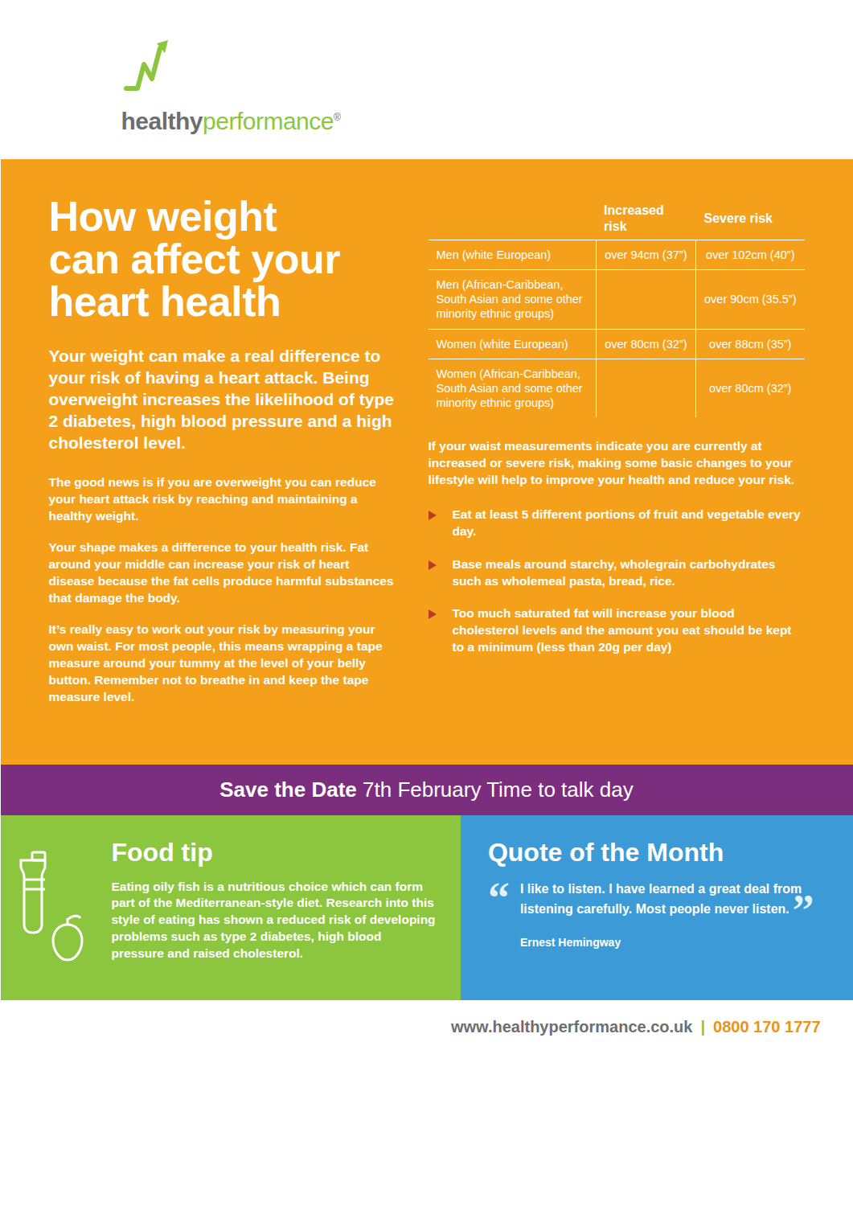healthy performance®
How weight
can affect your
heart health
Your weight can make a real difference to your risk of having a heart attack. Being overweight increases the likelihood of type 2 diabetes, high blood pressure and a high cholesterol level.
The good news is if you are overweight you can reduce your heart attack risk by reaching and maintaining a healthy weight.
Your shape makes a difference to your health risk. Fat around your middle can increase your risk of heart disease because the fat cells produce harmful substances that damage the body.
It’s really easy to work out your risk by measuring your own waist. For most people, this means wrapping a tape measure around your tummy at the level of your belly button. Remember not to breathe in and keep the tape measure level.
| | Increased risk | Severe risk |
| --- | --- | --- |
| Men (white European) | over 94cm (37”) | over 102cm (40”) |
| Men (African-Caribbean, South Asian and some other minority ethnic groups) | | over 90cm (35.5”) |
| Women (white European) | over 80cm (32”) | over 88cm (35”) |
| Women (African-Caribbean, South Asian and some other minority ethnic groups) | | over 80cm (32”) |
If your waist measurements indicate you are currently at increased or severe risk, making some basic changes to your lifestyle will help to improve your health and reduce your risk.
Eat at least 5 different portions of fruit and vegetable every day.
Base meals around starchy, wholegrain carbohydrates such as wholemeal pasta, bread, rice.
Too much saturated fat will increase your blood cholesterol levels and the amount you eat should be kept to a minimum (less than 20g per day)
Save the Date 7th February Time to talk day
Food tip
Eating oily fish is a nutritious choice which can form part of the Mediterranean-style diet. Research into this style of eating has shown a reduced risk of developing problems such as type 2 diabetes, high blood pressure and raised cholesterol.
Quote of the Month
“ I like to listen. I have learned a great deal from listening carefully. Most people never listen.”
Ernest Hemingway
www.healthyperformance.co.uk|0800 170 1777